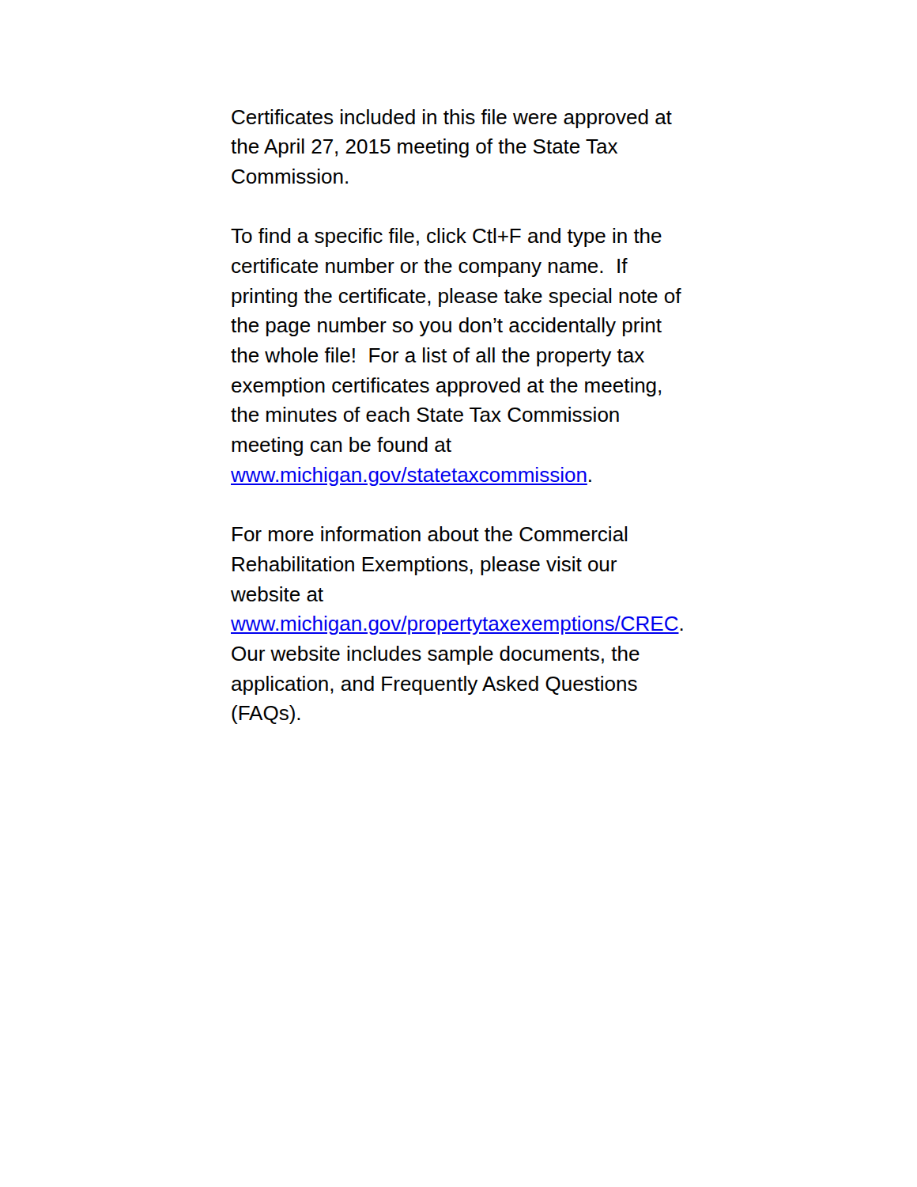Certificates included in this file were approved at the April 27, 2015 meeting of the State Tax Commission.
To find a specific file, click Ctl+F and type in the certificate number or the company name. If printing the certificate, please take special note of the page number so you don’t accidentally print the whole file! For a list of all the property tax exemption certificates approved at the meeting, the minutes of each State Tax Commission meeting can be found at www.michigan.gov/statetaxcommission.
For more information about the Commercial Rehabilitation Exemptions, please visit our website at www.michigan.gov/propertytaxexemptions/CREC. Our website includes sample documents, the application, and Frequently Asked Questions (FAQs).